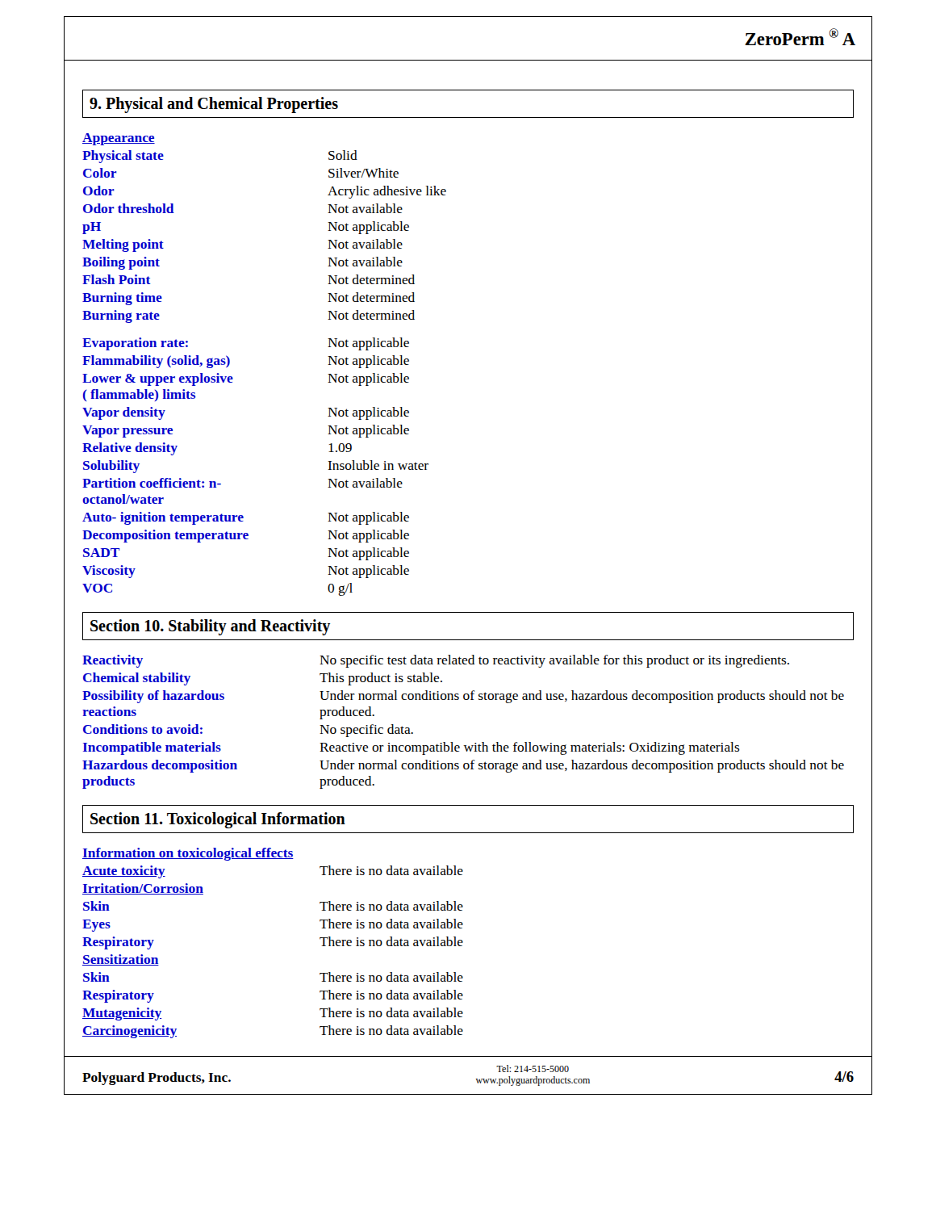ZeroPerm ® A
9. Physical and Chemical Properties
| Appearance | |
| Physical state | Solid |
| Color | Silver/White |
| Odor | Acrylic adhesive like |
| Odor threshold | Not available |
| pH | Not applicable |
| Melting point | Not available |
| Boiling point | Not available |
| Flash Point | Not determined |
| Burning time | Not determined |
| Burning rate | Not determined |
| Evaporation rate: | Not applicable |
| Flammability (solid, gas) | Not applicable |
| Lower & upper explosive ( flammable) limits | Not applicable |
| Vapor density | Not applicable |
| Vapor pressure | Not applicable |
| Relative density | 1.09 |
| Solubility | Insoluble in water |
| Partition coefficient: n- octanol/water | Not available |
| Auto- ignition temperature | Not applicable |
| Decomposition temperature | Not applicable |
| SADT | Not applicable |
| Viscosity | Not applicable |
| VOC | 0 g/l |
Section 10. Stability and Reactivity
| Reactivity | No specific test data related to reactivity available for this product or its ingredients. |
| Chemical stability | This product is stable. |
| Possibility of hazardous reactions | Under normal conditions of storage and use, hazardous decomposition products should not be produced. |
| Conditions to avoid: | No specific data. |
| Incompatible materials | Reactive or incompatible with the following materials: Oxidizing materials |
| Hazardous decomposition products | Under normal conditions of storage and use, hazardous decomposition products should not be produced. |
Section 11. Toxicological Information
| Information on toxicological effects | |
| Acute toxicity | There is no data available |
| Irritation/Corrosion | |
| Skin | There is no data available |
| Eyes | There is no data available |
| Respiratory | There is no data available |
| Sensitization | |
| Skin | There is no data available |
| Respiratory | There is no data available |
| Mutagenicity | There is no data available |
| Carcinogenicity | There is no data available |
Polyguard Products, Inc.
Tel: 214-515-5000
www.polyguardproducts.com
4/6